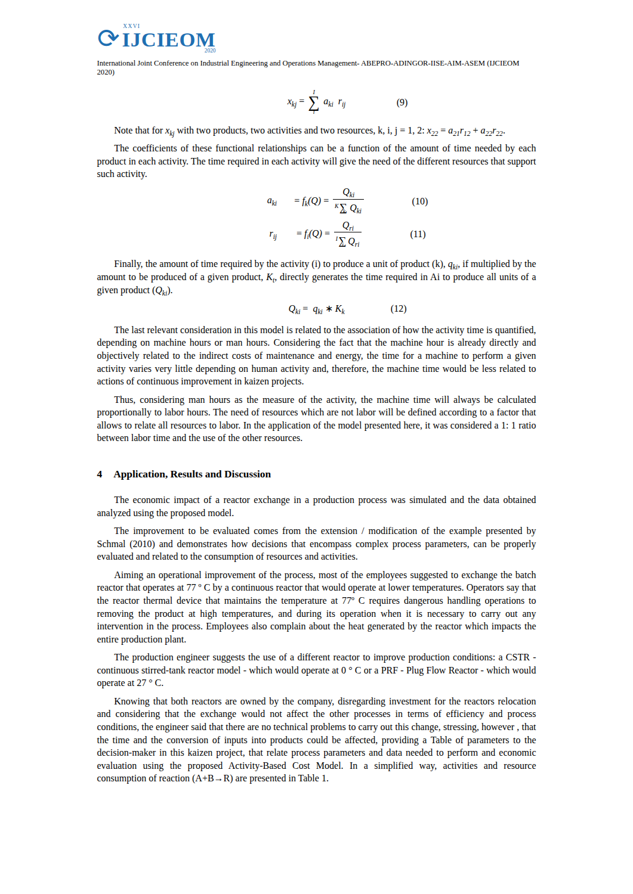⟳ XXVI IJCIEOM 2020
International Joint Conference on Industrial Engineering and Operations Management- ABEPRO-ADINGOR-IISE-AIM-ASEM (IJCIEOM 2020)
xkj = I ∑ i aki rij (9)
Note that for xkj with two products, two activities and two resources, k, i, j = 1, 2: x22 = a21r12 + a22r22.
The coefficients of these functional relationships can be a function of the amount of time needed by each product in each activity. The time required in each activity will give the need of the different resources that support such activity.
aki = fk(Q) = Qki K∑k Qki (10)
rij = fi(Q) = Qri I∑i Qri (11)
Finally, the amount of time required by the activity (i) to produce a unit of product (k), qki, if multiplied by the amount to be produced of a given product, Kt, directly generates the time required in Ai to produce all units of a given product (Qki).
Qki = qki ∗ Kk (12)
The last relevant consideration in this model is related to the association of how the activity time is quantified, depending on machine hours or man hours. Considering the fact that the machine hour is already directly and objectively related to the indirect costs of maintenance and energy, the time for a machine to perform a given activity varies very little depending on human activity and, therefore, the machine time would be less related to actions of continuous improvement in kaizen projects.
Thus, considering man hours as the measure of the activity, the machine time will always be calculated proportionally to labor hours. The need of resources which are not labor will be defined according to a factor that allows to relate all resources to labor. In the application of the model presented here, it was considered a 1: 1 ratio between labor time and the use of the other resources.
4 Application, Results and Discussion
The economic impact of a reactor exchange in a production process was simulated and the data obtained analyzed using the proposed model.
The improvement to be evaluated comes from the extension / modification of the example presented by Schmal (2010) and demonstrates how decisions that encompass complex process parameters, can be properly evaluated and related to the consumption of resources and activities.
Aiming an operational improvement of the process, most of the employees suggested to exchange the batch reactor that operates at 77 º C by a continuous reactor that would operate at lower temperatures. Operators say that the reactor thermal device that maintains the temperature at 77º C requires dangerous handling operations to removing the product at high temperatures, and during its operation when it is necessary to carry out any intervention in the process. Employees also complain about the heat generated by the reactor which impacts the entire production plant.
The production engineer suggests the use of a different reactor to improve production conditions: a CSTR - continuous stirred-tank reactor model - which would operate at 0 ° C or a PRF - Plug Flow Reactor - which would operate at 27 ° C.
Knowing that both reactors are owned by the company, disregarding investment for the reactors relocation and considering that the exchange would not affect the other processes in terms of efficiency and process conditions, the engineer said that there are no technical problems to carry out this change, stressing, however , that the time and the conversion of inputs into products could be affected, providing a Table of parameters to the decision-maker in this kaizen project, that relate process parameters and data needed to perform and economic evaluation using the proposed Activity-Based Cost Model. In a simplified way, activities and resource consumption of reaction (A+B→R) are presented in Table 1.